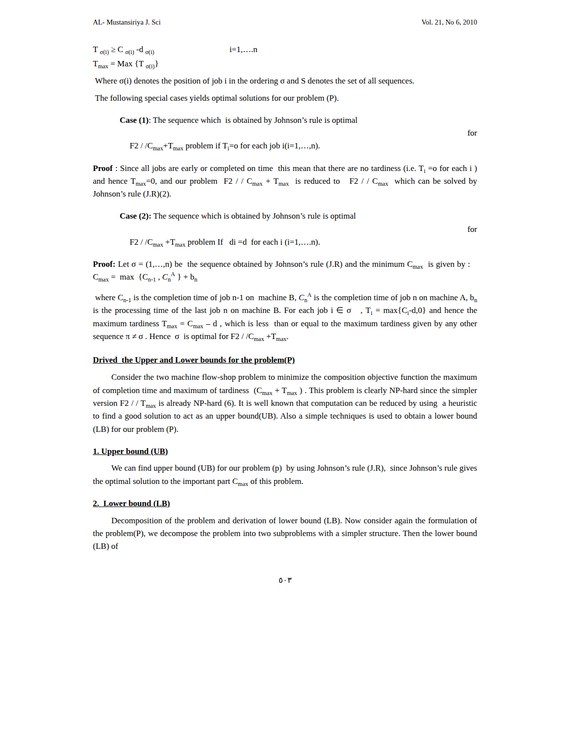AL- Mustansiriya J. Sci Vol. 21, No 6, 2010
T σ(i) ≥ C σ(i) -d σ(i)i=1,….n
Tmax = Max {T σ(i)}
Where σ(i) denotes the position of job i in the ordering σ and S denotes the set of all sequences.
The following special cases yields optimal solutions for our problem (P).
Case (1): The sequence which is obtained by Johnson’s rule is optimal for F2 / /Cmax+Tmax problem if Ti=o for each job i(i=1,…,n).
Proof : Since all jobs are early or completed on time this mean that there are no tardiness (i.e. Ti =o for each i ) and hence Tmax=0, and our problem F2 / / Cmax + Tmax is reduced to F2 / / Cmax which can be solved by Johnson’s rule (J.R)(2).
Case (2): The sequence which is obtained by Johnson’s rule is optimal for F2 / /Cmax +Tmax problem If di =d for each i (i=1,….n).
Proof: Let σ = (1,…,n) be the sequence obtained by Johnson’s rule (J.R) and the minimum Cmax is given by : Cmax = max {Cn-1 , CnA } + bn
where Cn-1 is the completion time of job n-1 on machine B, CnA is the completion time of job n on machine A, bn is the processing time of the last job n on machine B. For each job i ∈ σ , Ti = max{Ci-d,0} and hence the maximum tardiness Tmax = Cmax – d , which is less than or equal to the maximum tardiness given by any other sequence π ≠ σ . Hence σ is optimal for F2 / /Cmax +Tmax.
Drived the Upper and Lower bounds for the problem(P)
Consider the two machine flow-shop problem to minimize the composition objective function the maximum of completion time and maximum of tardiness (Cmax + Tmax ) . This problem is clearly NP-hard since the simpler version F2 / / Tmax is already NP-hard (6). It is well known that computation can be reduced by using a heuristic to find a good solution to act as an upper bound(UB). Also a simple techniques is used to obtain a lower bound (LB) for our problem (P).
1. Upper bound (UB)
We can find upper bound (UB) for our problem (p) by using Johnson’s rule (J.R), since Johnson’s rule gives the optimal solution to the important part Cmax of this problem.
2. Lower bound (LB)
Decomposition of the problem and derivation of lower bound (LB). Now consider again the formulation of the problem(P), we decompose the problem into two subproblems with a simpler structure. Then the lower bound (LB) of
٥٠٣